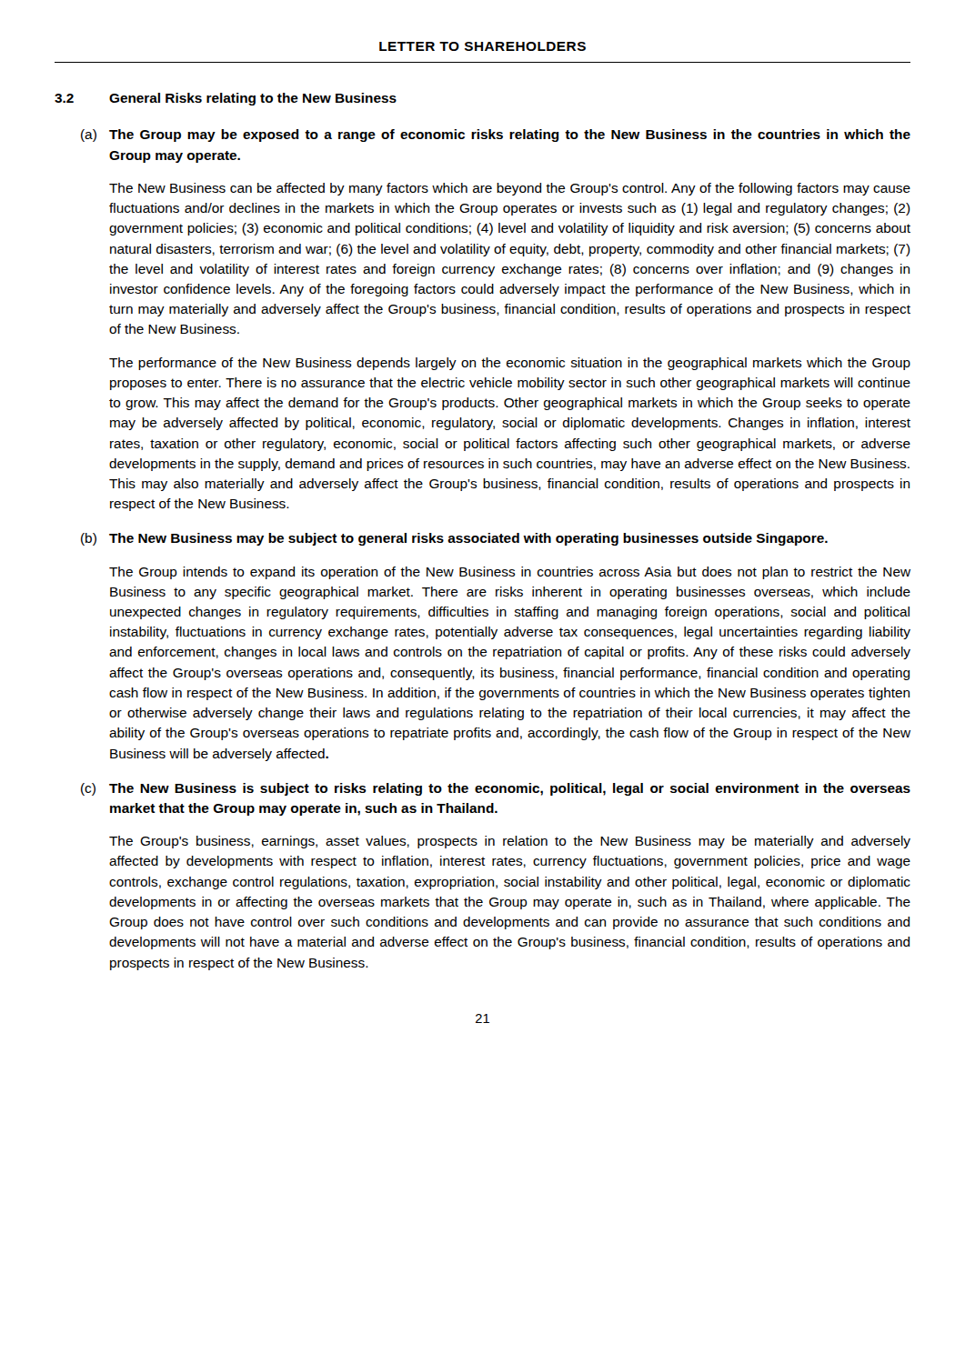LETTER TO SHAREHOLDERS
3.2
General Risks relating to the New Business
(a)
The Group may be exposed to a range of economic risks relating to the New Business in the countries in which the Group may operate.
The New Business can be affected by many factors which are beyond the Group's control. Any of the following factors may cause fluctuations and/or declines in the markets in which the Group operates or invests such as (1) legal and regulatory changes; (2) government policies; (3) economic and political conditions; (4) level and volatility of liquidity and risk aversion; (5) concerns about natural disasters, terrorism and war; (6) the level and volatility of equity, debt, property, commodity and other financial markets; (7) the level and volatility of interest rates and foreign currency exchange rates; (8) concerns over inflation; and (9) changes in investor confidence levels. Any of the foregoing factors could adversely impact the performance of the New Business, which in turn may materially and adversely affect the Group's business, financial condition, results of operations and prospects in respect of the New Business.
The performance of the New Business depends largely on the economic situation in the geographical markets which the Group proposes to enter. There is no assurance that the electric vehicle mobility sector in such other geographical markets will continue to grow. This may affect the demand for the Group's products. Other geographical markets in which the Group seeks to operate may be adversely affected by political, economic, regulatory, social or diplomatic developments. Changes in inflation, interest rates, taxation or other regulatory, economic, social or political factors affecting such other geographical markets, or adverse developments in the supply, demand and prices of resources in such countries, may have an adverse effect on the New Business. This may also materially and adversely affect the Group's business, financial condition, results of operations and prospects in respect of the New Business.
(b)
The New Business may be subject to general risks associated with operating businesses outside Singapore.
The Group intends to expand its operation of the New Business in countries across Asia but does not plan to restrict the New Business to any specific geographical market. There are risks inherent in operating businesses overseas, which include unexpected changes in regulatory requirements, difficulties in staffing and managing foreign operations, social and political instability, fluctuations in currency exchange rates, potentially adverse tax consequences, legal uncertainties regarding liability and enforcement, changes in local laws and controls on the repatriation of capital or profits. Any of these risks could adversely affect the Group's overseas operations and, consequently, its business, financial performance, financial condition and operating cash flow in respect of the New Business. In addition, if the governments of countries in which the New Business operates tighten or otherwise adversely change their laws and regulations relating to the repatriation of their local currencies, it may affect the ability of the Group's overseas operations to repatriate profits and, accordingly, the cash flow of the Group in respect of the New Business will be adversely affected.
(c)
The New Business is subject to risks relating to the economic, political, legal or social environment in the overseas market that the Group may operate in, such as in Thailand.
The Group's business, earnings, asset values, prospects in relation to the New Business may be materially and adversely affected by developments with respect to inflation, interest rates, currency fluctuations, government policies, price and wage controls, exchange control regulations, taxation, expropriation, social instability and other political, legal, economic or diplomatic developments in or affecting the overseas markets that the Group may operate in, such as in Thailand, where applicable. The Group does not have control over such conditions and developments and can provide no assurance that such conditions and developments will not have a material and adverse effect on the Group's business, financial condition, results of operations and prospects in respect of the New Business.
21